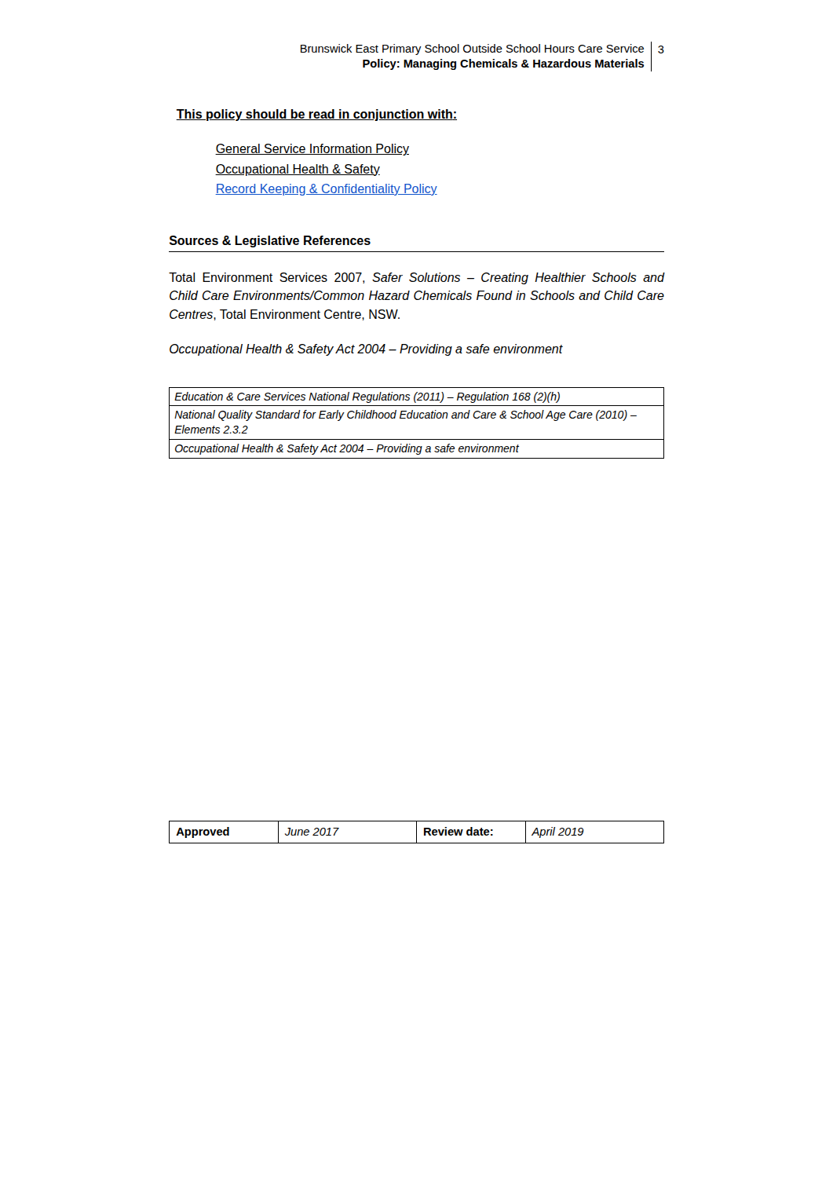Brunswick East Primary School Outside School Hours Care Service
Policy: Managing Chemicals & Hazardous Materials
3
This policy should be read in conjunction with:
General Service Information Policy
Occupational Health & Safety
Record Keeping & Confidentiality Policy
Sources & Legislative References
Total Environment Services 2007, Safer Solutions – Creating Healthier Schools and Child Care Environments/Common Hazard Chemicals Found in Schools and Child Care Centres, Total Environment Centre, NSW.
Occupational Health & Safety Act 2004 – Providing a safe environment
| Education & Care Services National Regulations (2011) – Regulation 168 (2)(h) |
| National Quality Standard for Early Childhood Education and Care & School Age Care (2010) – Elements 2.3.2 |
| Occupational Health & Safety Act 2004 – Providing a safe environment |
| Approved | June 2017 | Review date: | April 2019 |